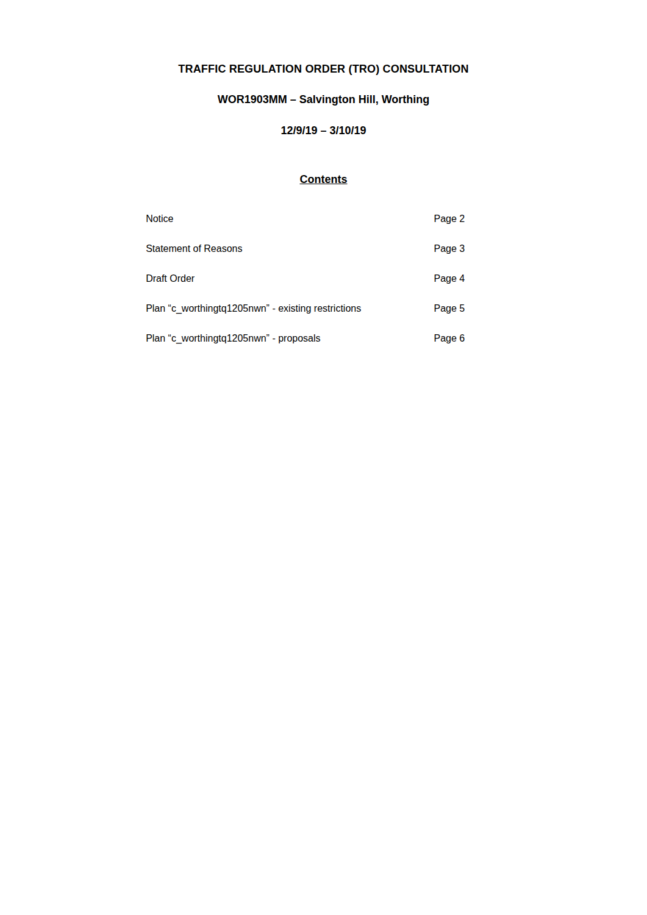TRAFFIC REGULATION ORDER (TRO) CONSULTATION
WOR1903MM – Salvington Hill, Worthing
12/9/19 – 3/10/19
Contents
| Notice | Page 2 |
| Statement of Reasons | Page 3 |
| Draft Order | Page 4 |
| Plan “c_worthingtq1205nwn” - existing restrictions | Page 5 |
| Plan “c_worthingtq1205nwn” - proposals | Page 6 |